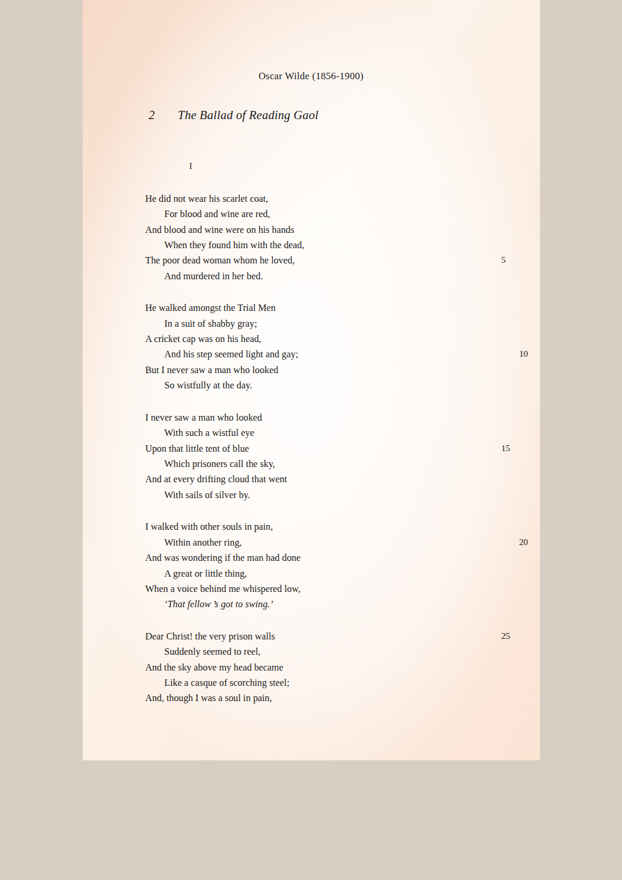Oscar Wilde (1856-1900)
2 The Ballad of Reading Gaol
I
He did not wear his scarlet coat,
For blood and wine are red,
And blood and wine were on his hands
When they found him with the dead,
The poor dead woman whom he loved,5
And murdered in her bed.
He walked amongst the Trial Men
In a suit of shabby gray;
A cricket cap was on his head,
And his step seemed light and gay;10
But I never saw a man who looked
So wistfully at the day.
I never saw a man who looked
With such a wistful eye
Upon that little tent of blue15
Which prisoners call the sky,
And at every drifting cloud that went
With sails of silver by.
I walked with other souls in pain,
Within another ring,20
And was wondering if the man had done
A great or little thing,
When a voice behind me whispered low,
‘That fellow ’s got to swing.’
Dear Christ! the very prison walls25
Suddenly seemed to reel,
And the sky above my head became
Like a casque of scorching steel;
And, though I was a soul in pain,